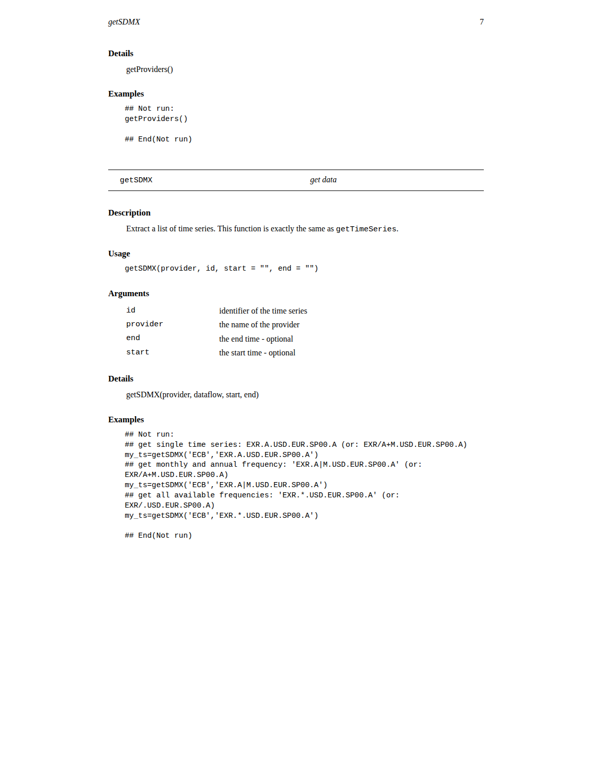getSDMX 7
Details
getProviders()
Examples
## Not run:
getProviders()

## End(Not run)
getSDMX get data
Description
Extract a list of time series. This function is exactly the same as getTimeSeries.
Usage
getSDMX(provider, id, start = "", end = "")
Arguments
| id | identifier of the time series |
| provider | the name of the provider |
| end | the end time - optional |
| start | the start time - optional |
Details
getSDMX(provider, dataflow, start, end)
Examples
## Not run:
## get single time series: EXR.A.USD.EUR.SP00.A (or: EXR/A+M.USD.EUR.SP00.A)
my_ts=getSDMX('ECB','EXR.A.USD.EUR.SP00.A')
## get monthly and annual frequency: 'EXR.A|M.USD.EUR.SP00.A' (or: EXR/A+M.USD.EUR.SP00.A)
my_ts=getSDMX('ECB','EXR.A|M.USD.EUR.SP00.A')
## get all available frequencies: 'EXR.*.USD.EUR.SP00.A' (or: EXR/.USD.EUR.SP00.A)
my_ts=getSDMX('ECB','EXR.*.USD.EUR.SP00.A')

## End(Not run)